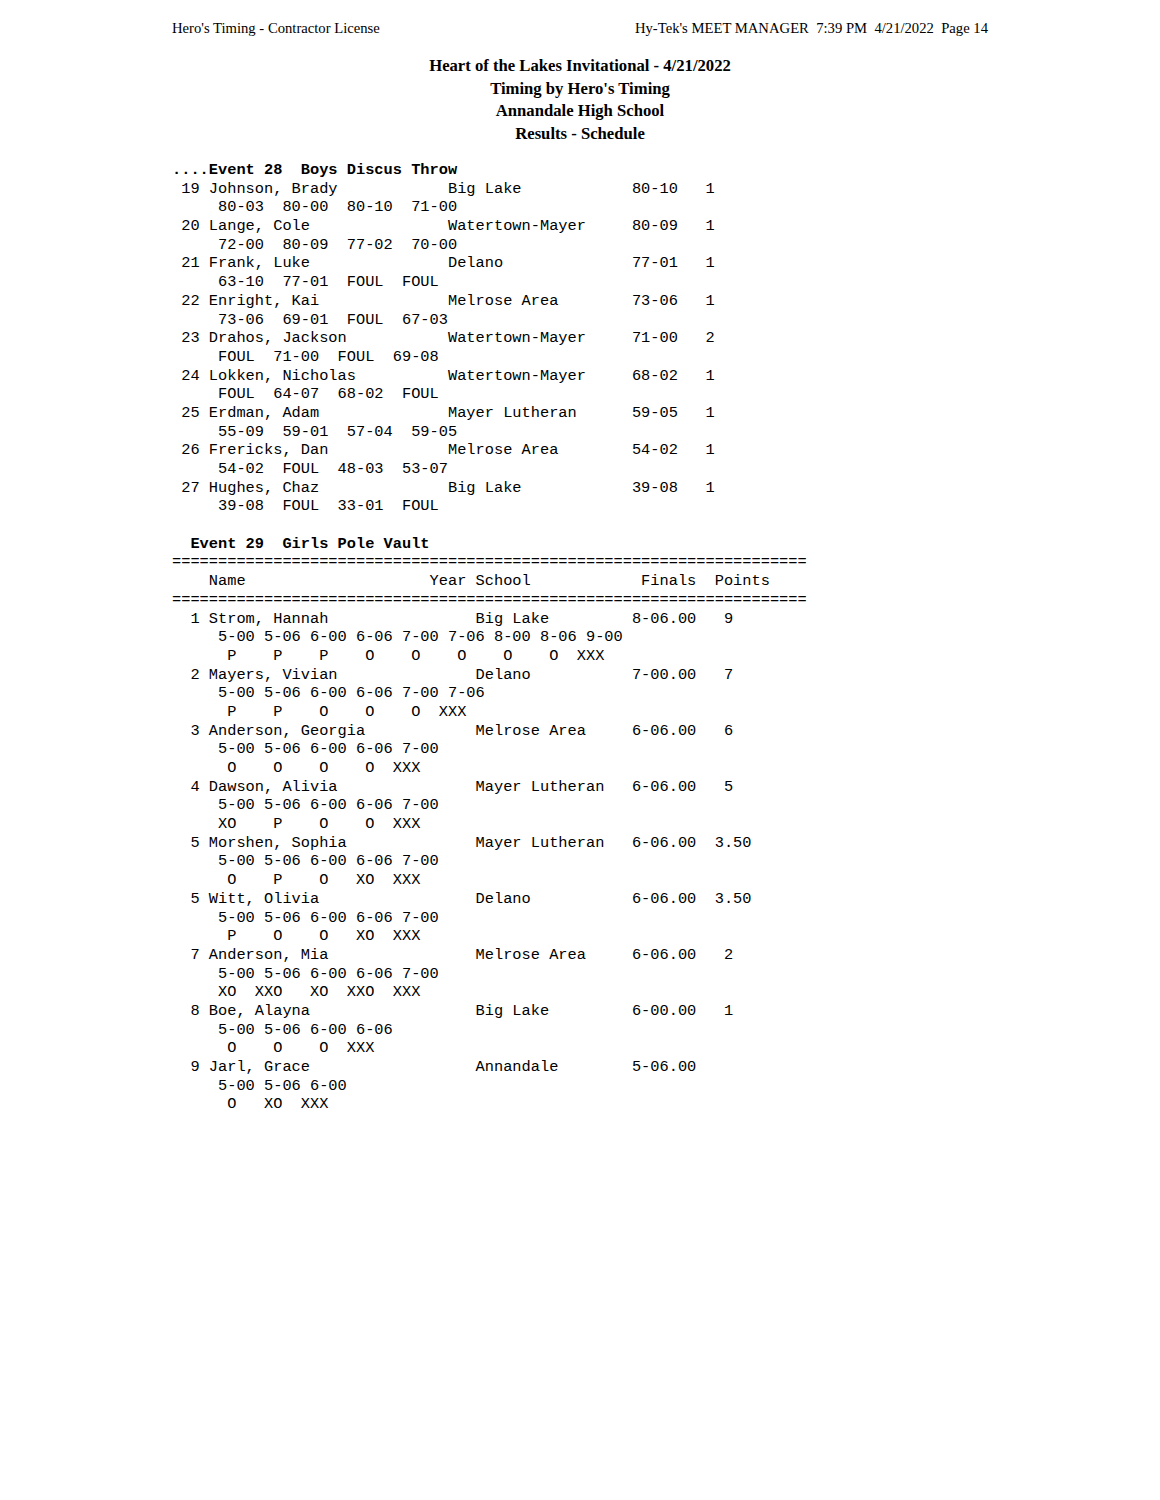Hero's Timing - Contractor License Hy-Tek's MEET MANAGER 7:39 PM 4/21/2022 Page 14
Heart of the Lakes Invitational - 4/21/2022
Timing by Hero's Timing
Annandale High School
Results - Schedule
....Event 28  Boys Discus Throw
 19 Johnson, Brady            Big Lake            80-10   1
     80-03  80-00  80-10  71-00
 20 Lange, Cole               Watertown-Mayer     80-09   1
     72-00  80-09  77-02  70-00
 21 Frank, Luke               Delano              77-01   1
     63-10  77-01  FOUL  FOUL
 22 Enright, Kai              Melrose Area        73-06   1
     73-06  69-01  FOUL  67-03
 23 Drahos, Jackson           Watertown-Mayer     71-00   2
     FOUL  71-00  FOUL  69-08
 24 Lokken, Nicholas          Watertown-Mayer     68-02   1
     FOUL  64-07  68-02  FOUL
 25 Erdman, Adam              Mayer Lutheran      59-05   1
     55-09  59-01  57-04  59-05
 26 Frericks, Dan             Melrose Area        54-02   1
     54-02  FOUL  48-03  53-07
 27 Hughes, Chaz              Big Lake            39-08   1
     39-08  FOUL  33-01  FOUL

  Event 29  Girls Pole Vault
=====================================================================
    Name                    Year School            Finals  Points
=====================================================================
  1 Strom, Hannah                Big Lake         8-06.00   9
     5-00 5-06 6-00 6-06 7-00 7-06 8-00 8-06 9-00
      P    P    P    O    O    O    O    O  XXX
  2 Mayers, Vivian               Delano           7-00.00   7
     5-00 5-06 6-00 6-06 7-00 7-06
      P    P    O    O    O  XXX
  3 Anderson, Georgia            Melrose Area     6-06.00   6
     5-00 5-06 6-00 6-06 7-00
      O    O    O    O  XXX
  4 Dawson, Alivia               Mayer Lutheran   6-06.00   5
     5-00 5-06 6-00 6-06 7-00
     XO    P    O    O  XXX
  5 Morshen, Sophia              Mayer Lutheran   6-06.00  3.50
     5-00 5-06 6-00 6-06 7-00
      O    P    O   XO  XXX
  5 Witt, Olivia                 Delano           6-06.00  3.50
     5-00 5-06 6-00 6-06 7-00
      P    O    O   XO  XXX
  7 Anderson, Mia                Melrose Area     6-06.00   2
     5-00 5-06 6-00 6-06 7-00
     XO  XXO   XO  XXO  XXX
  8 Boe, Alayna                  Big Lake         6-00.00   1
     5-00 5-06 6-00 6-06
      O    O    O  XXX
  9 Jarl, Grace                  Annandale        5-06.00
     5-00 5-06 6-00
      O   XO  XXX